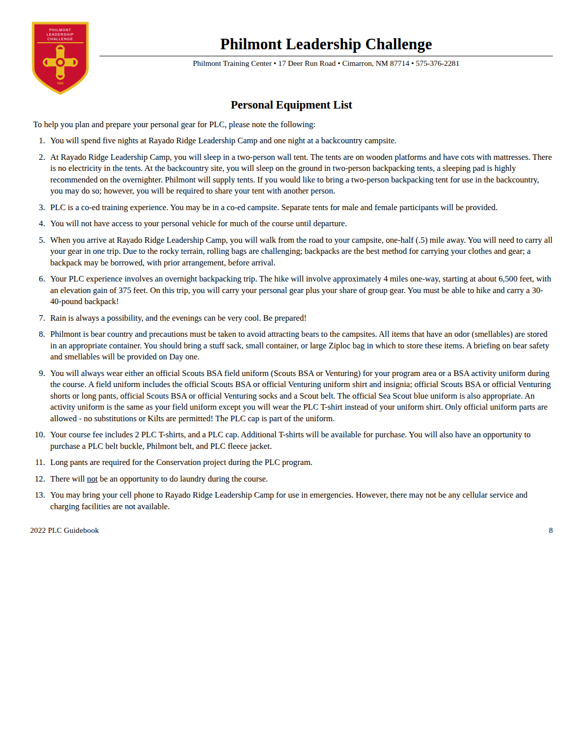PHILMONT LEADERSHIP CHALLENGE NM
Philmont Leadership Challenge
Philmont Training Center • 17 Deer Run Road • Cimarron, NM 87714 • 575-376-2281
Personal Equipment List
To help you plan and prepare your personal gear for PLC, please note the following:
You will spend five nights at Rayado Ridge Leadership Camp and one night at a backcountry campsite.
At Rayado Ridge Leadership Camp, you will sleep in a two-person wall tent. The tents are on wooden platforms and have cots with mattresses. There is no electricity in the tents. At the backcountry site, you will sleep on the ground in two-person backpacking tents, a sleeping pad is highly recommended on the overnighter. Philmont will supply tents. If you would like to bring a two-person backpacking tent for use in the backcountry, you may do so; however, you will be required to share your tent with another person.
PLC is a co-ed training experience. You may be in a co-ed campsite. Separate tents for male and female participants will be provided.
You will not have access to your personal vehicle for much of the course until departure.
When you arrive at Rayado Ridge Leadership Camp, you will walk from the road to your campsite, one-half (.5) mile away. You will need to carry all your gear in one trip. Due to the rocky terrain, rolling bags are challenging; backpacks are the best method for carrying your clothes and gear; a backpack may be borrowed, with prior arrangement, before arrival.
Your PLC experience involves an overnight backpacking trip. The hike will involve approximately 4 miles one-way, starting at about 6,500 feet, with an elevation gain of 375 feet. On this trip, you will carry your personal gear plus your share of group gear. You must be able to hike and carry a 30-40-pound backpack!
Rain is always a possibility, and the evenings can be very cool. Be prepared!
Philmont is bear country and precautions must be taken to avoid attracting bears to the campsites. All items that have an odor (smellables) are stored in an appropriate container. You should bring a stuff sack, small container, or large Ziploc bag in which to store these items. A briefing on bear safety and smellables will be provided on Day one.
You will always wear either an official Scouts BSA field uniform (Scouts BSA or Venturing) for your program area or a BSA activity uniform during the course. A field uniform includes the official Scouts BSA or official Venturing uniform shirt and insignia; official Scouts BSA or official Venturing shorts or long pants, official Scouts BSA or official Venturing socks and a Scout belt. The official Sea Scout blue uniform is also appropriate. An activity uniform is the same as your field uniform except you will wear the PLC T-shirt instead of your uniform shirt. Only official uniform parts are allowed - no substitutions or Kilts are permitted! The PLC cap is part of the uniform.
Your course fee includes 2 PLC T-shirts, and a PLC cap. Additional T-shirts will be available for purchase. You will also have an opportunity to purchase a PLC belt buckle, Philmont belt, and PLC fleece jacket.
Long pants are required for the Conservation project during the PLC program.
There will not be an opportunity to do laundry during the course.
You may bring your cell phone to Rayado Ridge Leadership Camp for use in emergencies. However, there may not be any cellular service and charging facilities are not available.
2022 PLC Guidebook
8